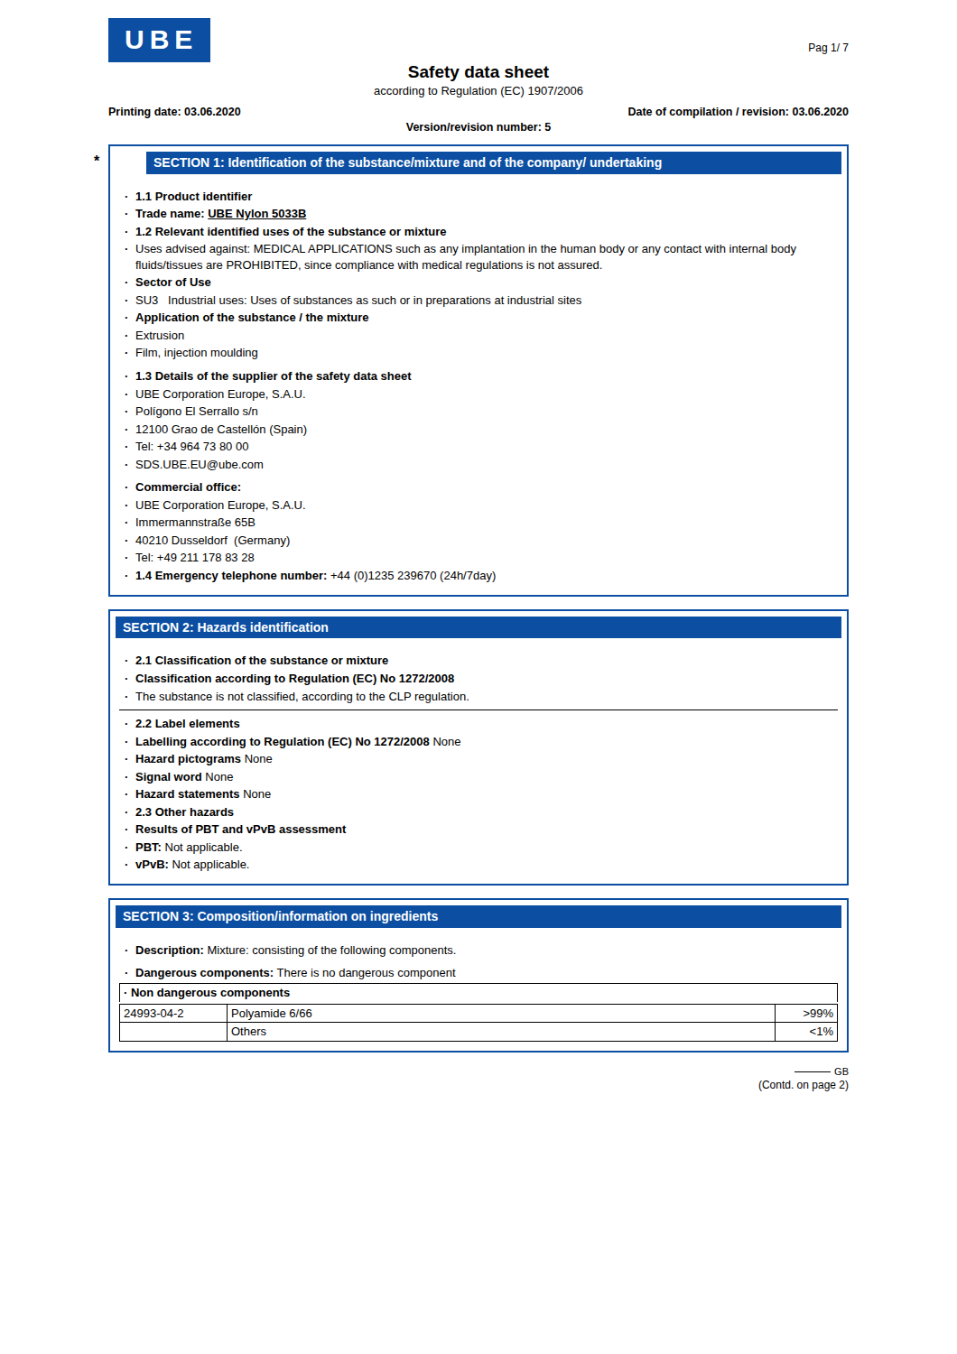UBE
Pag 1/ 7
Safety data sheet
according to Regulation (EC) 1907/2006
Printing date: 03.06.2020 Date of compilation / revision: 03.06.2020
Version/revision number: 5
*
SECTION 1: Identification of the substance/mixture and of the company/ undertaking
1.1 Product identifier
Trade name: UBE Nylon 5033B
1.2 Relevant identified uses of the substance or mixture
Uses advised against: MEDICAL APPLICATIONS such as any implantation in the human body or any contact with internal body fluids/tissues are PROHIBITED, since compliance with medical regulations is not assured.
Sector of Use
SU3 Industrial uses: Uses of substances as such or in preparations at industrial sites
Application of the substance / the mixture
Extrusion
Film, injection moulding
1.3 Details of the supplier of the safety data sheet
UBE Corporation Europe, S.A.U.
Polígono El Serrallo s/n
12100 Grao de Castellón (Spain)
Tel: +34 964 73 80 00
SDS.UBE.EU@ube.com
Commercial office:
UBE Corporation Europe, S.A.U.
Immermannstraße 65B
40210 Dusseldorf (Germany)
Tel: +49 211 178 83 28
1.4 Emergency telephone number: +44 (0)1235 239670 (24h/7day)
SECTION 2: Hazards identification
2.1 Classification of the substance or mixture
Classification according to Regulation (EC) No 1272/2008
The substance is not classified, according to the CLP regulation.
2.2 Label elements
Labelling according to Regulation (EC) No 1272/2008 None
Hazard pictograms None
Signal word None
Hazard statements None
2.3 Other hazards
Results of PBT and vPvB assessment
PBT: Not applicable.
vPvB: Not applicable.
SECTION 3: Composition/information on ingredients
Description: Mixture: consisting of the following components.
Dangerous components: There is no dangerous component
Non dangerous components
| 24993-04-2 | Polyamide 6/66 | >99% |
| | Others | <1% |
GB (Contd. on page 2)